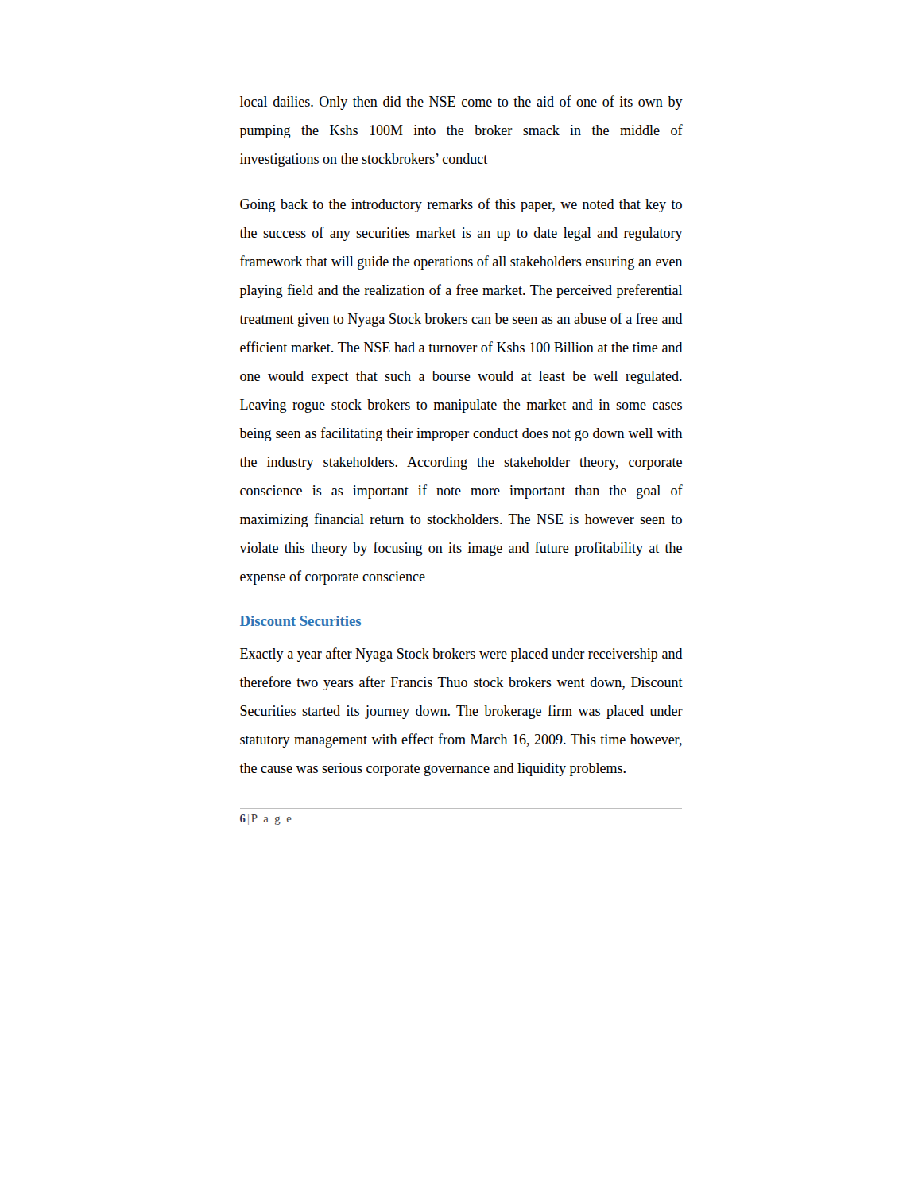local dailies. Only then did the NSE come to the aid of one of its own by pumping the Kshs 100M into the broker smack in the middle of investigations on the stockbrokers’ conduct
Going back to the introductory remarks of this paper, we noted that key to the success of any securities market is an up to date legal and regulatory framework that will guide the operations of all stakeholders ensuring an even playing field and the realization of a free market. The perceived preferential treatment given to Nyaga Stock brokers can be seen as an abuse of a free and efficient market. The NSE had a turnover of Kshs 100 Billion at the time and one would expect that such a bourse would at least be well regulated. Leaving rogue stock brokers to manipulate the market and in some cases being seen as facilitating their improper conduct does not go down well with the industry stakeholders. According the stakeholder theory, corporate conscience is as important if note more important than the goal of maximizing financial return to stockholders. The NSE is however seen to violate this theory by focusing on its image and future profitability at the expense of corporate conscience
Discount Securities
Exactly a year after Nyaga Stock brokers were placed under receivership and therefore two years after Francis Thuo stock brokers went down, Discount Securities started its journey down. The brokerage firm was placed under statutory management with effect from March 16, 2009. This time however, the cause was serious corporate governance and liquidity problems.
6|P a g e